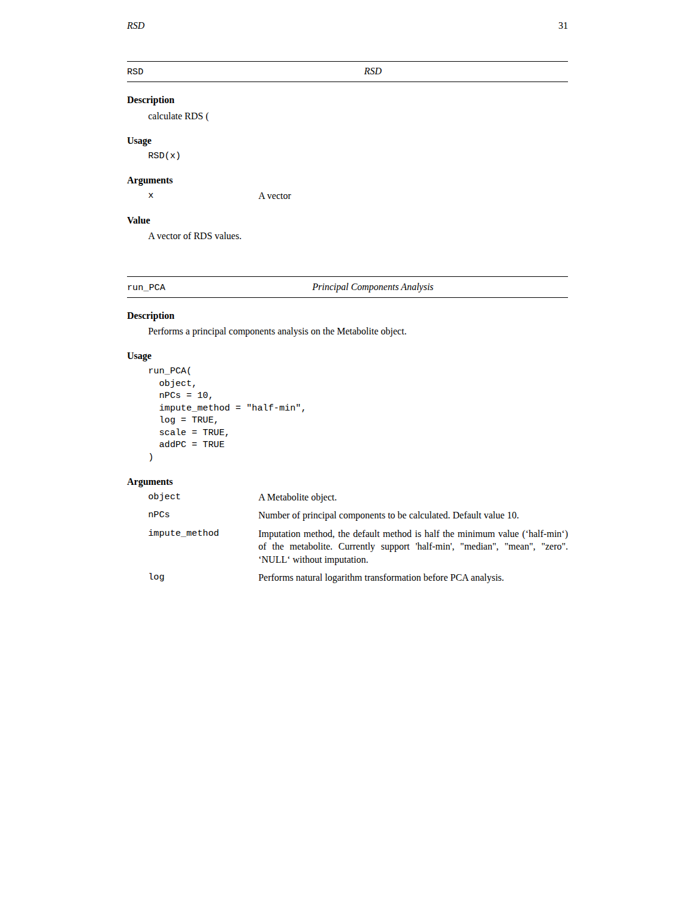RSD 31
RSD RSD
Description
calculate RDS (
Usage
RSD(x)
Arguments
x
A vector
Value
A vector of RDS values.
run_PCA Principal Components Analysis
Description
Performs a principal components analysis on the Metabolite object.
Usage
run_PCA(
  object,
  nPCs = 10,
  impute_method = "half-min",
  log = TRUE,
  scale = TRUE,
  addPC = TRUE
)
Arguments
object
A Metabolite object.
nPCs
Number of principal components to be calculated. Default value 10.
impute_method
Imputation method, the default method is half the minimum value (‘half-min‘) of the metabolite. Currently support 'half-min', "median", "mean", "zero". ‘NULL‘ without imputation.
log
Performs natural logarithm transformation before PCA analysis.